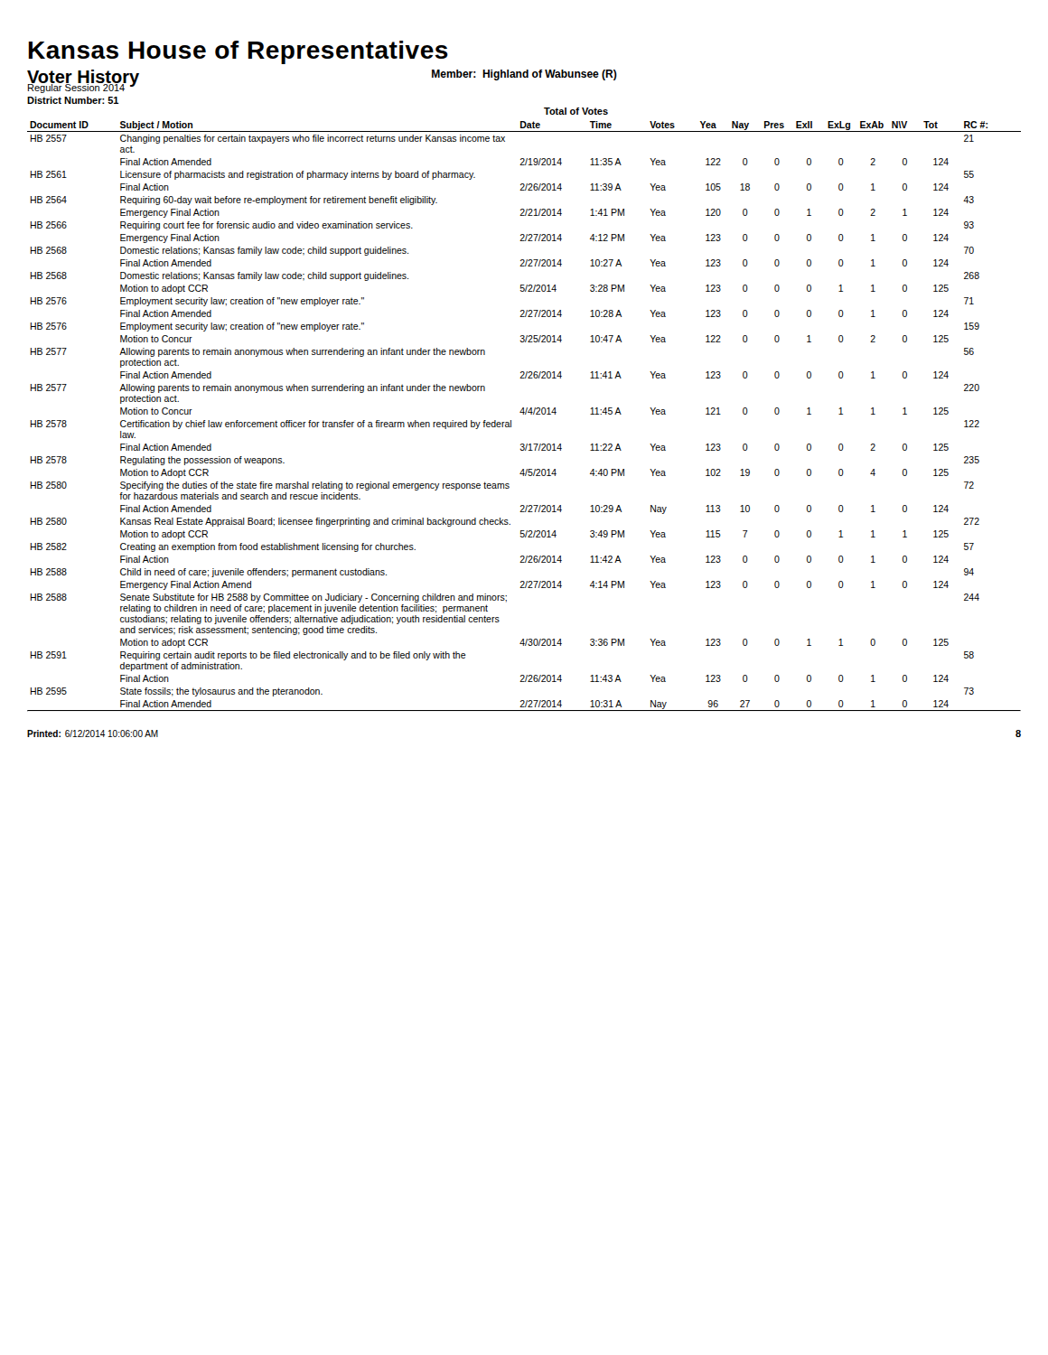Kansas House of Representatives
Voter History
Member: Highland of Wabunsee (R)
Regular Session 2014
District Number: 51
Total of Votes
| Document ID | Subject / Motion | Date | Time | Votes | Yea | Nay | Pres | ExII | ExLg | ExAb | N\V | Tot | RC #: |
| --- | --- | --- | --- | --- | --- | --- | --- | --- | --- | --- | --- | --- | --- |
| HB 2557 | Changing penalties for certain taxpayers who file incorrect returns under Kansas income tax act. | | | | | | | | | | | | 21 |
| | Final Action Amended | 2/19/2014 | 11:35 A | Yea | 122 | 0 | 0 | 0 | 0 | 2 | 0 | 124 | |
| HB 2561 | Licensure of pharmacists and registration of pharmacy interns by board of pharmacy. | | | | | | | | | | | | 55 |
| | Final Action | 2/26/2014 | 11:39 A | Yea | 105 | 18 | 0 | 0 | 0 | 1 | 0 | 124 | |
| HB 2564 | Requiring 60-day wait before re-employment for retirement benefit eligibility. | | | | | | | | | | | | 43 |
| | Emergency Final Action | 2/21/2014 | 1:41 PM | Yea | 120 | 0 | 0 | 1 | 0 | 2 | 1 | 124 | |
| HB 2566 | Requiring court fee for forensic audio and video examination services. | | | | | | | | | | | | 93 |
| | Emergency Final Action | 2/27/2014 | 4:12 PM | Yea | 123 | 0 | 0 | 0 | 0 | 1 | 0 | 124 | |
| HB 2568 | Domestic relations; Kansas family law code; child support guidelines. | | | | | | | | | | | | 70 |
| | Final Action Amended | 2/27/2014 | 10:27 A | Yea | 123 | 0 | 0 | 0 | 0 | 1 | 0 | 124 | |
| HB 2568 | Domestic relations; Kansas family law code; child support guidelines. | | | | | | | | | | | | 268 |
| | Motion to adopt CCR | 5/2/2014 | 3:28 PM | Yea | 123 | 0 | 0 | 0 | 1 | 1 | 0 | 125 | |
| HB 2576 | Employment security law; creation of "new employer rate." | | | | | | | | | | | | 71 |
| | Final Action Amended | 2/27/2014 | 10:28 A | Yea | 123 | 0 | 0 | 0 | 0 | 1 | 0 | 124 | |
| HB 2576 | Employment security law; creation of "new employer rate." | | | | | | | | | | | | 159 |
| | Motion to Concur | 3/25/2014 | 10:47 A | Yea | 122 | 0 | 0 | 1 | 0 | 2 | 0 | 125 | |
| HB 2577 | Allowing parents to remain anonymous when surrendering an infant under the newborn protection act. | | | | | | | | | | | | 56 |
| | Final Action Amended | 2/26/2014 | 11:41 A | Yea | 123 | 0 | 0 | 0 | 0 | 1 | 0 | 124 | |
| HB 2577 | Allowing parents to remain anonymous when surrendering an infant under the newborn protection act. | | | | | | | | | | | | 220 |
| | Motion to Concur | 4/4/2014 | 11:45 A | Yea | 121 | 0 | 0 | 1 | 1 | 1 | 1 | 125 | |
| HB 2578 | Certification by chief law enforcement officer for transfer of a firearm when required by federal law. | | | | | | | | | | | | 122 |
| | Final Action Amended | 3/17/2014 | 11:22 A | Yea | 123 | 0 | 0 | 0 | 0 | 2 | 0 | 125 | |
| HB 2578 | Regulating the possession of weapons. | | | | | | | | | | | | 235 |
| | Motion to Adopt CCR | 4/5/2014 | 4:40 PM | Yea | 102 | 19 | 0 | 0 | 0 | 4 | 0 | 125 | |
| HB 2580 | Specifying the duties of the state fire marshal relating to regional emergency response teams for hazardous materials and search and rescue incidents. | | | | | | | | | | | | 72 |
| | Final Action Amended | 2/27/2014 | 10:29 A | Nay | 113 | 10 | 0 | 0 | 0 | 1 | 0 | 124 | |
| HB 2580 | Kansas Real Estate Appraisal Board; licensee fingerprinting and criminal background checks. | | | | | | | | | | | | 272 |
| | Motion to adopt CCR | 5/2/2014 | 3:49 PM | Yea | 115 | 7 | 0 | 0 | 1 | 1 | 1 | 125 | |
| HB 2582 | Creating an exemption from food establishment licensing for churches. | | | | | | | | | | | | 57 |
| | Final Action | 2/26/2014 | 11:42 A | Yea | 123 | 0 | 0 | 0 | 0 | 1 | 0 | 124 | |
| HB 2588 | Child in need of care; juvenile offenders; permanent custodians. | | | | | | | | | | | | 94 |
| | Emergency Final Action Amend | 2/27/2014 | 4:14 PM | Yea | 123 | 0 | 0 | 0 | 0 | 1 | 0 | 124 | |
| HB 2588 | Senate Substitute for HB 2588 by Committee on Judiciary - Concerning children and minors; relating to children in need of care; placement in juvenile detention facilities; permanent custodians; relating to juvenile offenders; alternative adjudication; youth residential centers and services; risk assessment; sentencing; good time credits. | | | | | | | | | | | | 244 |
| | Motion to adopt CCR | 4/30/2014 | 3:36 PM | Yea | 123 | 0 | 0 | 1 | 1 | 0 | 0 | 125 | |
| HB 2591 | Requiring certain audit reports to be filed electronically and to be filed only with the department of administration. | | | | | | | | | | | | 58 |
| | Final Action | 2/26/2014 | 11:43 A | Yea | 123 | 0 | 0 | 0 | 0 | 1 | 0 | 124 | |
| HB 2595 | State fossils; the tylosaurus and the pteranodon. | | | | | | | | | | | | 73 |
| | Final Action Amended | 2/27/2014 | 10:31 A | Nay | 96 | 27 | 0 | 0 | 0 | 1 | 0 | 124 | |
Printed: 6/12/2014 10:06:00 AM 8